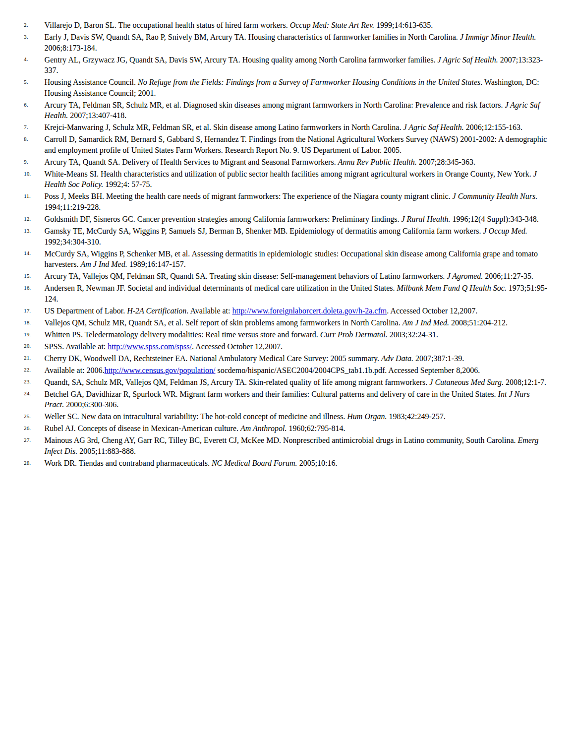Villarejo D, Baron SL. The occupational health status of hired farm workers. Occup Med: State Art Rev. 1999;14:613-635.
Early J, Davis SW, Quandt SA, Rao P, Snively BM, Arcury TA. Housing characteristics of farmworker families in North Carolina. J Immigr Minor Health. 2006;8:173-184.
Gentry AL, Grzywacz JG, Quandt SA, Davis SW, Arcury TA. Housing quality among North Carolina farmworker families. J Agric Saf Health. 2007;13:323-337.
Housing Assistance Council. No Refuge from the Fields: Findings from a Survey of Farmworker Housing Conditions in the United States. Washington, DC: Housing Assistance Council; 2001.
Arcury TA, Feldman SR, Schulz MR, et al. Diagnosed skin diseases among migrant farmworkers in North Carolina: Prevalence and risk factors. J Agric Saf Health. 2007;13:407-418.
Krejci-Manwaring J, Schulz MR, Feldman SR, et al. Skin disease among Latino farmworkers in North Carolina. J Agric Saf Health. 2006;12:155-163.
Carroll D, Samardick RM, Bernard S, Gabbard S, Hernandez T. Findings from the National Agricultural Workers Survey (NAWS) 2001-2002: A demographic and employment profile of United States Farm Workers. Research Report No. 9. US Department of Labor. 2005.
Arcury TA, Quandt SA. Delivery of Health Services to Migrant and Seasonal Farmworkers. Annu Rev Public Health. 2007;28:345-363.
White-Means SI. Health characteristics and utilization of public sector health facilities among migrant agricultural workers in Orange County, New York. J Health Soc Policy. 1992;4: 57-75.
Poss J, Meeks BH. Meeting the health care needs of migrant farmworkers: The experience of the Niagara county migrant clinic. J Community Health Nurs. 1994;11:219-228.
Goldsmith DF, Sisneros GC. Cancer prevention strategies among California farmworkers: Preliminary findings. J Rural Health. 1996;12(4 Suppl):343-348.
Gamsky TE, McCurdy SA, Wiggins P, Samuels SJ, Berman B, Shenker MB. Epidemiology of dermatitis among California farm workers. J Occup Med. 1992;34:304-310.
McCurdy SA, Wiggins P, Schenker MB, et al. Assessing dermatitis in epidemiologic studies: Occupational skin disease among California grape and tomato harvesters. Am J Ind Med. 1989;16:147-157.
Arcury TA, Vallejos QM, Feldman SR, Quandt SA. Treating skin disease: Self-management behaviors of Latino farmworkers. J Agromed. 2006;11:27-35.
Andersen R, Newman JF. Societal and individual determinants of medical care utilization in the United States. Milbank Mem Fund Q Health Soc. 1973;51:95-124.
US Department of Labor. H-2A Certification. Available at: http://www.foreignlaborcert.doleta.gov/h-2a.cfm. Accessed October 12,2007.
Vallejos QM, Schulz MR, Quandt SA, et al. Self report of skin problems among farmworkers in North Carolina. Am J Ind Med. 2008;51:204-212.
Whitten PS. Teledermatology delivery modalities: Real time versus store and forward. Curr Prob Dermatol. 2003;32:24-31.
SPSS. Available at: http://www.spss.com/spss/. Accessed October 12,2007.
Cherry DK, Woodwell DA, Rechtsteiner EA. National Ambulatory Medical Care Survey: 2005 summary. Adv Data. 2007;387:1-39.
Available at: 2006.http://www.census.gov/population/ socdemo/hispanic/ASEC2004/2004CPS_tab1.1b.pdf. Accessed September 8,2006.
Quandt, SA, Schulz MR, Vallejos QM, Feldman JS, Arcury TA. Skin-related quality of life among migrant farmworkers. J Cutaneous Med Surg. 2008;12:1-7.
Betchel GA, Davidhizar R, Spurlock WR. Migrant farm workers and their families: Cultural patterns and delivery of care in the United States. Int J Nurs Pract. 2000;6:300-306.
Weller SC. New data on intracultural variability: The hot-cold concept of medicine and illness. Hum Organ. 1983;42:249-257.
Rubel AJ. Concepts of disease in Mexican-American culture. Am Anthropol. 1960;62:795-814.
Mainous AG 3rd, Cheng AY, Garr RC, Tilley BC, Everett CJ, McKee MD. Nonprescribed antimicrobial drugs in Latino community, South Carolina. Emerg Infect Dis. 2005;11:883-888.
Work DR. Tiendas and contraband pharmaceuticals. NC Medical Board Forum. 2005;10:16.